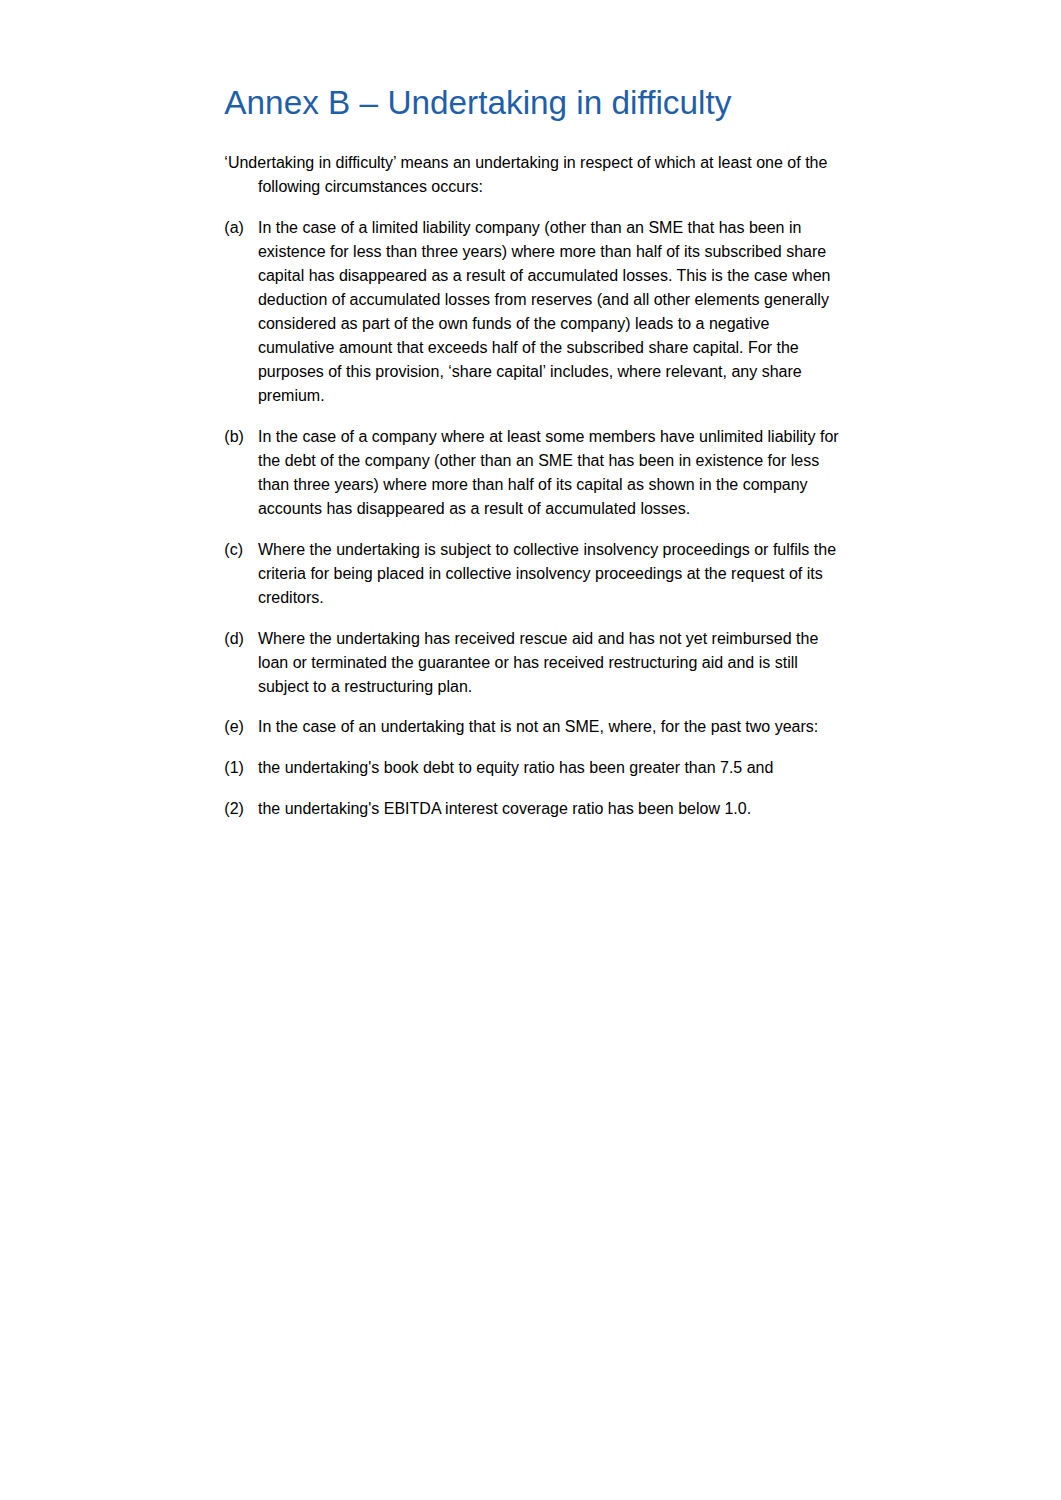Annex B – Undertaking in difficulty
‘Undertaking in difficulty’ means an undertaking in respect of which at least one of thefollowing circumstances occurs:
(a) In the case of a limited liability company (other than an SME that has been in existence for less than three years) where more than half of its subscribed share capital has disappeared as a result of accumulated losses. This is the case when deduction of accumulated losses from reserves (and all other elements generally considered as part of the own funds of the company) leads to a negative cumulative amount that exceeds half of the subscribed share capital. For the purposes of this provision, ‘share capital’ includes, where relevant, any share premium.
(b) In the case of a company where at least some members have unlimited liability for the debt of the company (other than an SME that has been in existence for less than three years) where more than half of its capital as shown in the company accounts has disappeared as a result of accumulated losses.
(c) Where the undertaking is subject to collective insolvency proceedings or fulfils the criteria for being placed in collective insolvency proceedings at the request of its creditors.
(d) Where the undertaking has received rescue aid and has not yet reimbursed the loan or terminated the guarantee or has received restructuring aid and is still subject to a restructuring plan.
(e) In the case of an undertaking that is not an SME, where, for the past two years:
(1) the undertaking's book debt to equity ratio has been greater than 7.5 and
(2) the undertaking's EBITDA interest coverage ratio has been below 1.0.